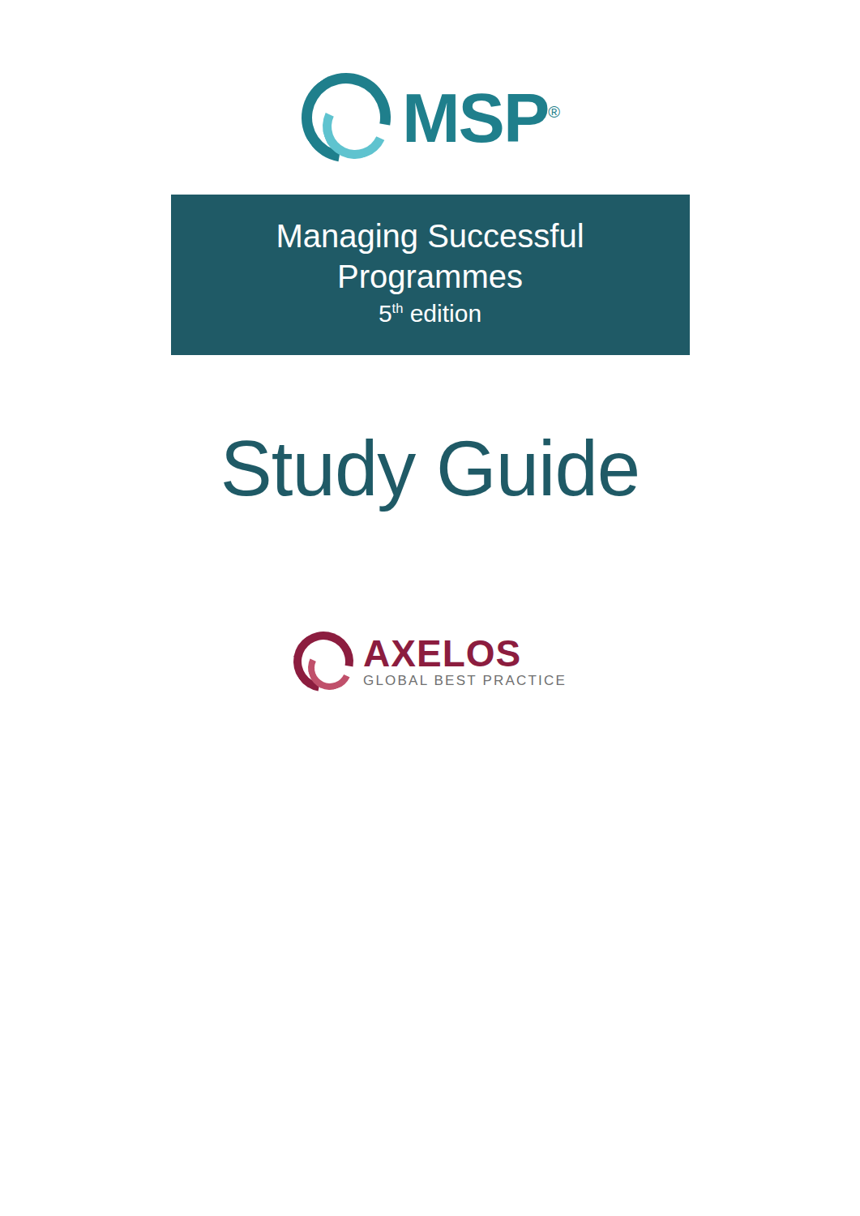MSP®
Managing Successful Programmes 5th edition
Study Guide
AXELOS GLOBAL BEST PRACTICE